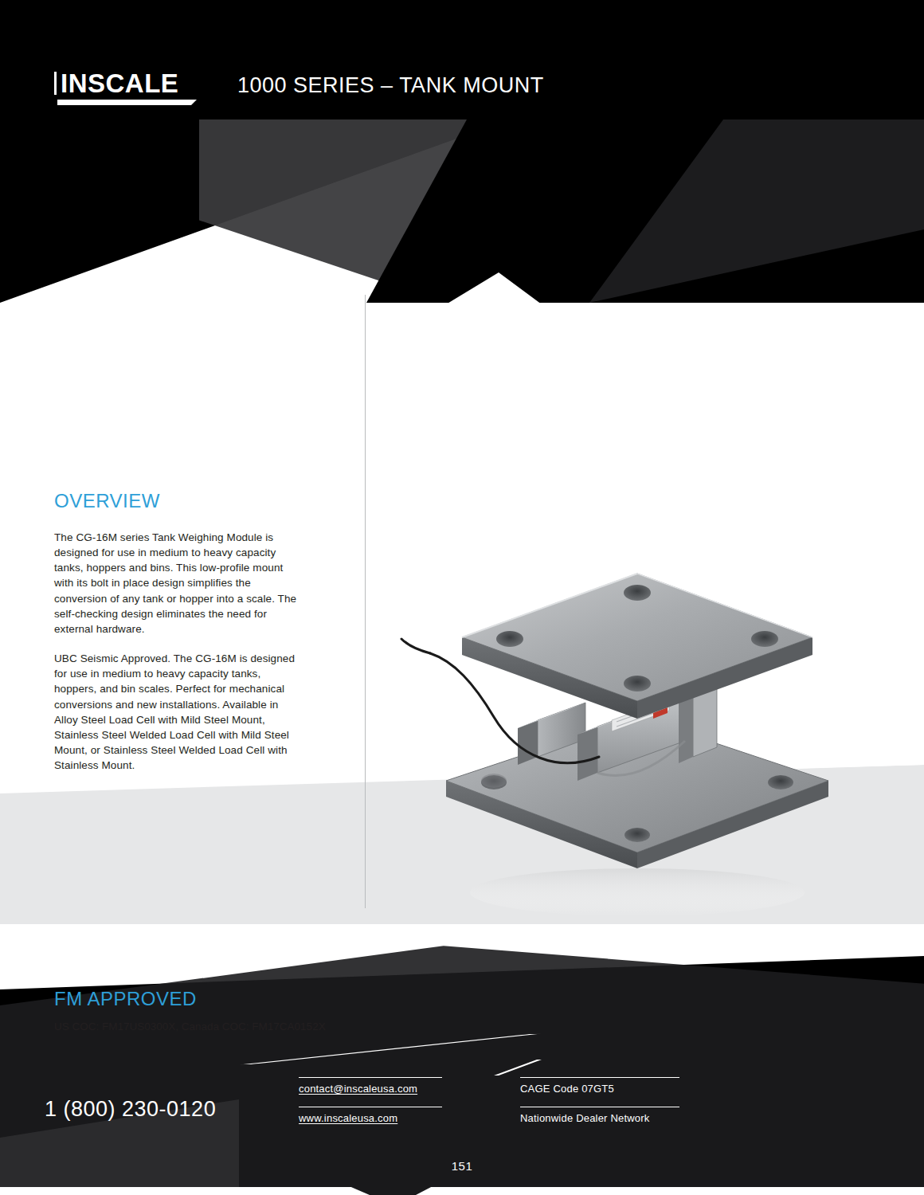INSCALE
1000 Series – Tank Mount
Overview
The CG-16M series Tank Weighing Module is designed for use in medium to heavy capacity tanks, hoppers and bins. This low-profile mount with its bolt in place design simplifies the conversion of any tank or hopper into a scale. The self-checking design eliminates the need for external hardware.
UBC Seismic Approved. The CG-16M is designed for use in medium to heavy capacity tanks, hoppers, and bin scales. Perfect for mechanical conversions and new installations. Available in Alloy Steel Load Cell with Mild Steel Mount, Stainless Steel Welded Load Cell with Mild Steel Mount, or Stainless Steel Welded Load Cell with Stainless Mount.
FM Approved
US COC: FM17US0300X, Canada COC: FM17CA0152X
1 (800) 230-0120
contact@inscaleusa.com
www.inscaleusa.com
CAGE Code 07GT5
Nationwide Dealer Network
151